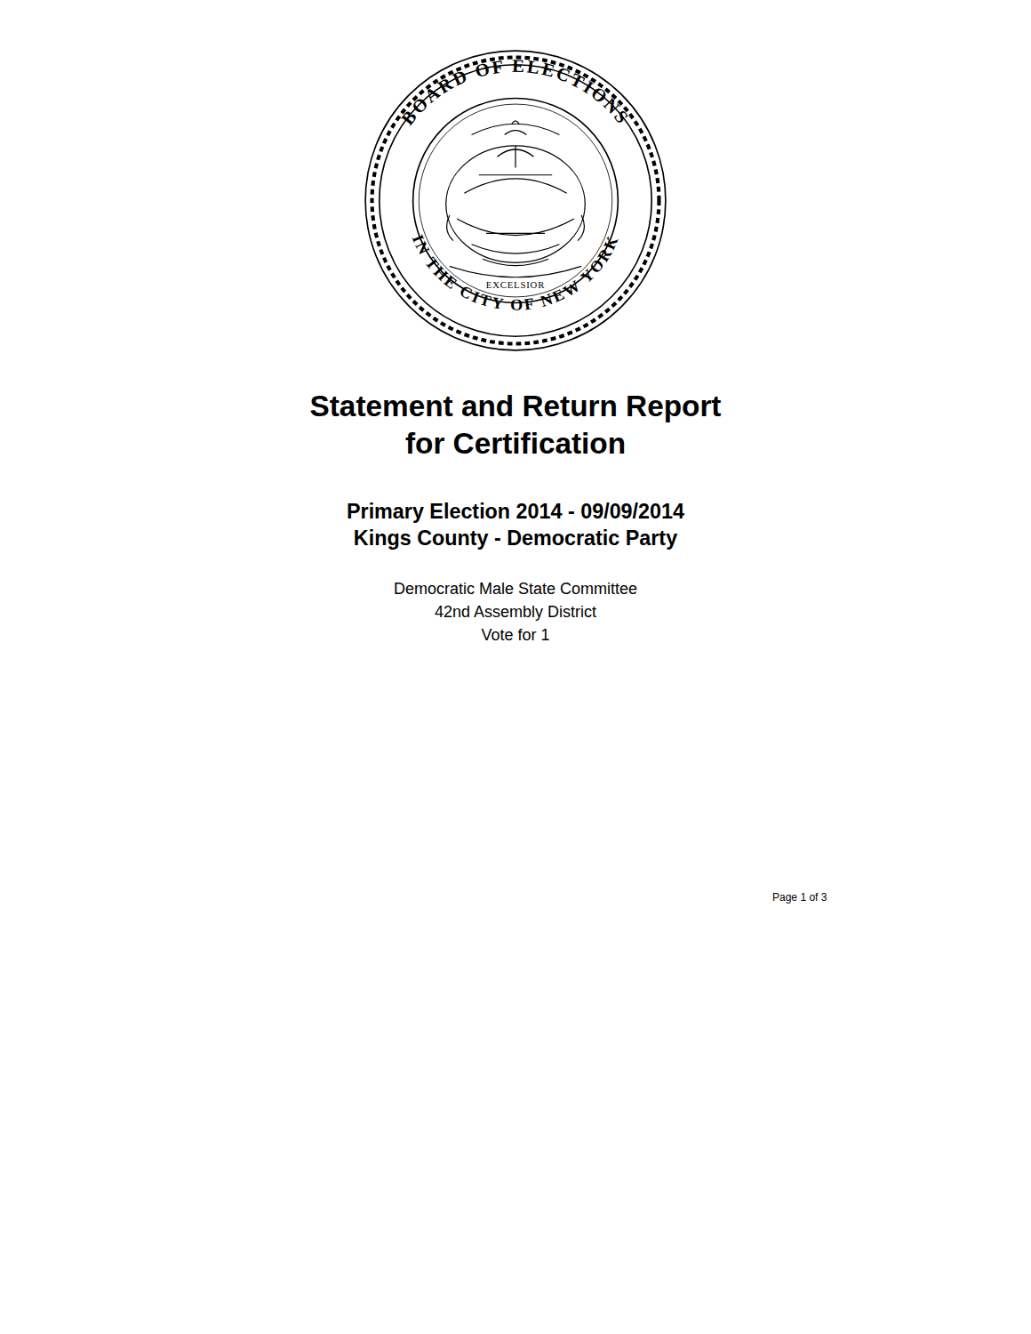Statement and Return Report
for Certification
Primary Election 2014 - 09/09/2014
Kings County - Democratic Party
Democratic Male State Committee
42nd Assembly District
Vote for 1
Page 1 of 3